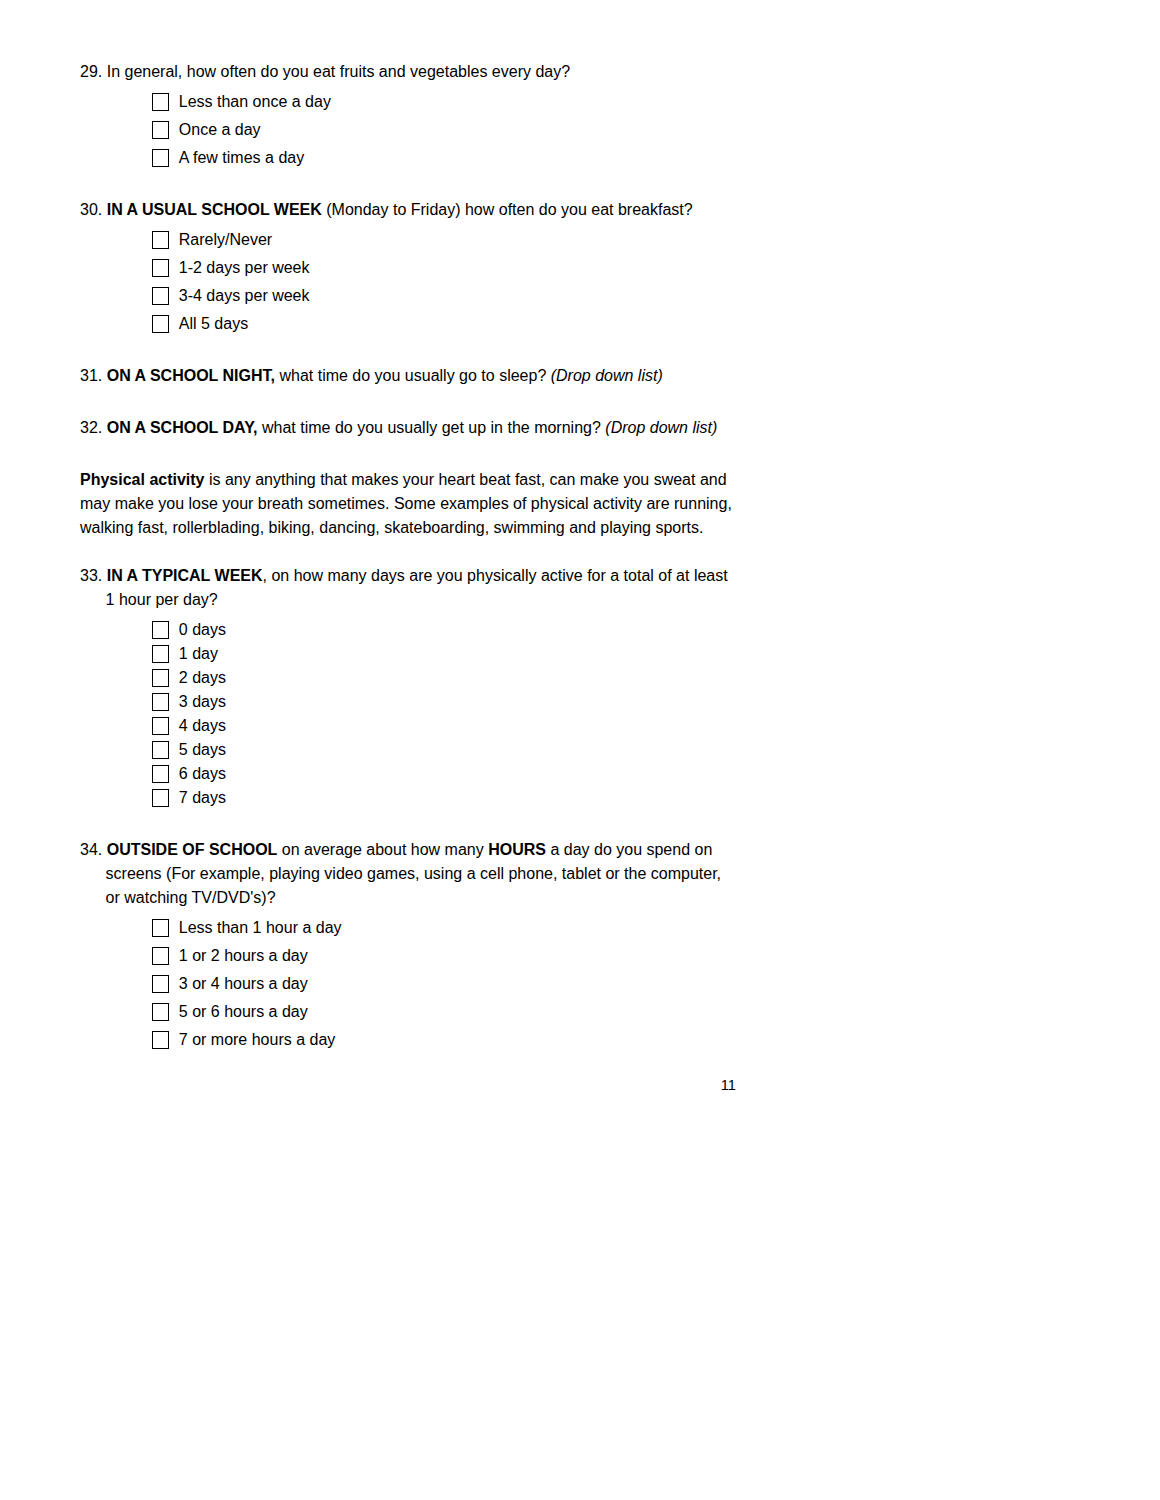29. In general, how often do you eat fruits and vegetables every day?
Less than once a day
Once a day
A few times a day
30. IN A USUAL SCHOOL WEEK (Monday to Friday) how often do you eat breakfast?
Rarely/Never
1-2 days per week
3-4 days per week
All 5 days
31. ON A SCHOOL NIGHT, what time do you usually go to sleep? (Drop down list)
32. ON A SCHOOL DAY, what time do you usually get up in the morning? (Drop down list)
Physical activity is any anything that makes your heart beat fast, can make you sweat and may make you lose your breath sometimes. Some examples of physical activity are running, walking fast, rollerblading, biking, dancing, skateboarding, swimming and playing sports.
33. IN A TYPICAL WEEK, on how many days are you physically active for a total of at least 1 hour per day?
0 days
1 day
2 days
3 days
4 days
5 days
6 days
7 days
34. OUTSIDE OF SCHOOL on average about how many HOURS a day do you spend on screens (For example, playing video games, using a cell phone, tablet or the computer, or watching TV/DVD's)?
Less than 1 hour a day
1 or 2 hours a day
3 or 4 hours a day
5 or 6 hours a day
7 or more hours a day
11